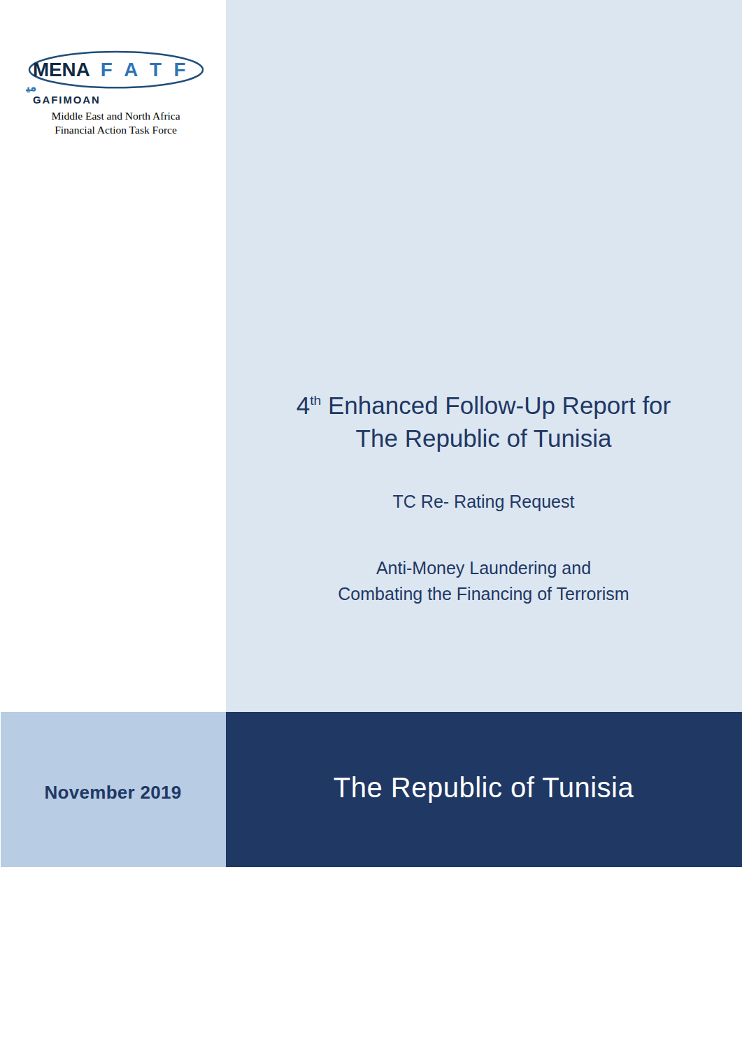Middle East and North Africa
Financial Action Task Force
4th Enhanced Follow-Up Report for
The Republic of Tunisia
TC Re- Rating Request
Anti-Money Laundering and
Combating the Financing of Terrorism
November 2019
The Republic of Tunisia